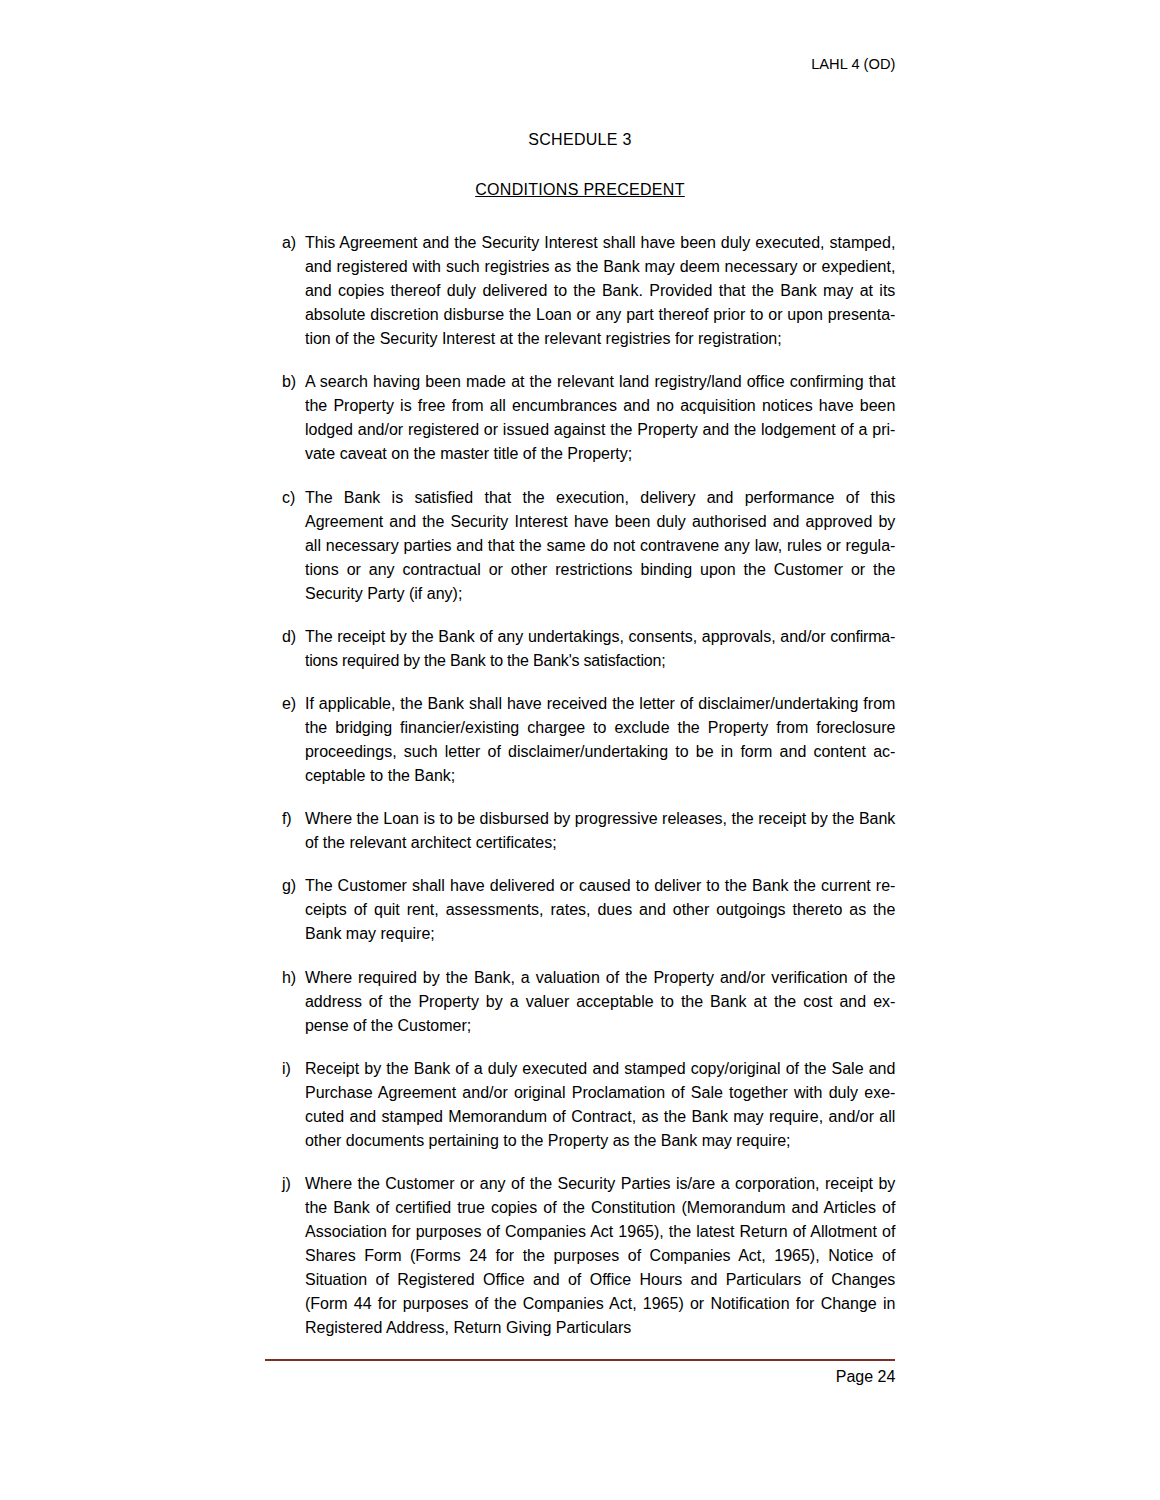LAHL 4 (OD)
SCHEDULE 3
CONDITIONS PRECEDENT
a) This Agreement and the Security Interest shall have been duly executed, stamped, and registered with such registries as the Bank may deem necessary or expedient, and copies thereof duly delivered to the Bank. Provided that the Bank may at its absolute discretion disburse the Loan or any part thereof prior to or upon presentation of the Security Interest at the relevant registries for registration;
b) A search having been made at the relevant land registry/land office confirming that the Property is free from all encumbrances and no acquisition notices have been lodged and/or registered or issued against the Property and the lodgement of a private caveat on the master title of the Property;
c) The Bank is satisfied that the execution, delivery and performance of this Agreement and the Security Interest have been duly authorised and approved by all necessary parties and that the same do not contravene any law, rules or regulations or any contractual or other restrictions binding upon the Customer or the Security Party (if any);
d) The receipt by the Bank of any undertakings, consents, approvals, and/or confirmations required by the Bank to the Bank's satisfaction;
e) If applicable, the Bank shall have received the letter of disclaimer/undertaking from the bridging financier/existing chargee to exclude the Property from foreclosure proceedings, such letter of disclaimer/undertaking to be in form and content acceptable to the Bank;
f) Where the Loan is to be disbursed by progressive releases, the receipt by the Bank of the relevant architect certificates;
g) The Customer shall have delivered or caused to deliver to the Bank the current receipts of quit rent, assessments, rates, dues and other outgoings thereto as the Bank may require;
h) Where required by the Bank, a valuation of the Property and/or verification of the address of the Property by a valuer acceptable to the Bank at the cost and expense of the Customer;
i) Receipt by the Bank of a duly executed and stamped copy/original of the Sale and Purchase Agreement and/or original Proclamation of Sale together with duly executed and stamped Memorandum of Contract, as the Bank may require, and/or all other documents pertaining to the Property as the Bank may require;
j) Where the Customer or any of the Security Parties is/are a corporation, receipt by the Bank of certified true copies of the Constitution (Memorandum and Articles of Association for purposes of Companies Act 1965), the latest Return of Allotment of Shares Form (Forms 24 for the purposes of Companies Act, 1965), Notice of Situation of Registered Office and of Office Hours and Particulars of Changes (Form 44 for purposes of the Companies Act, 1965) or Notification for Change in Registered Address, Return Giving Particulars
Page 24